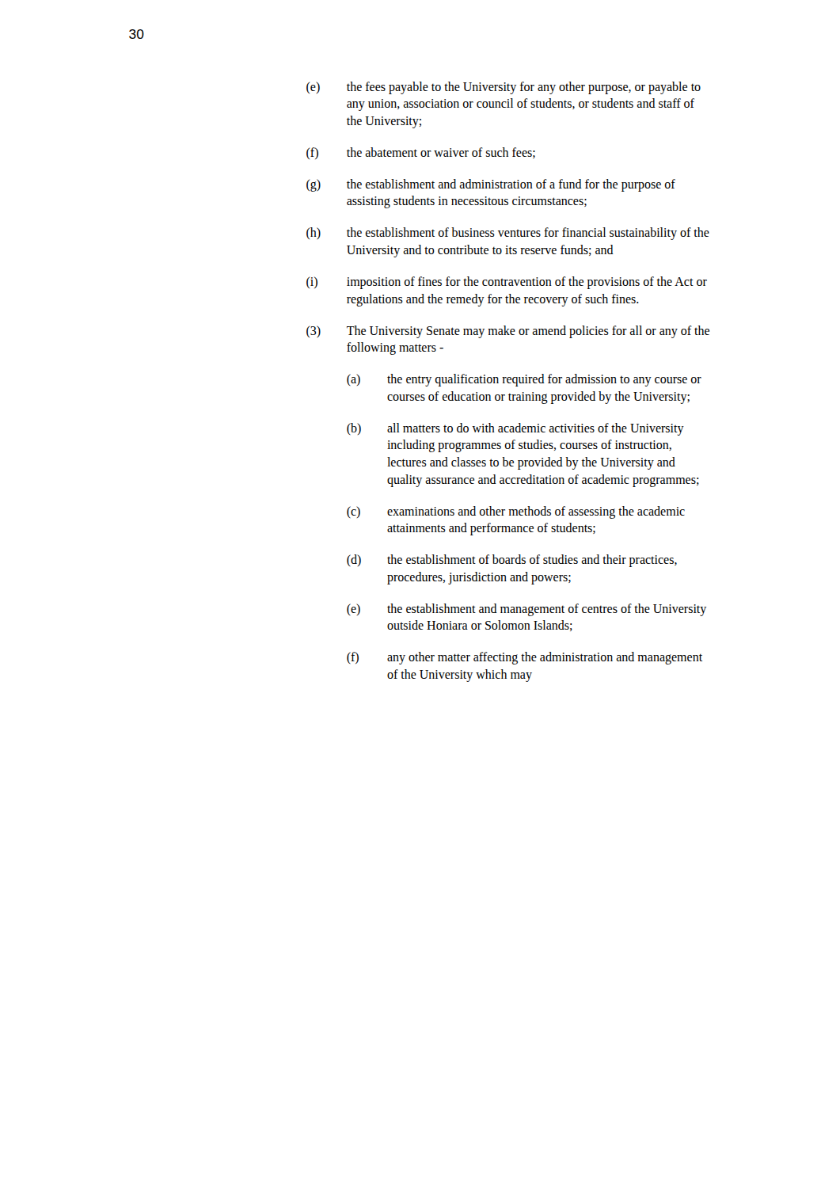30
(e)
the fees payable to the University for any other purpose, or payable to any union, association or council of students, or students and staff of the University;
(f)
the abatement or waiver of such fees;
(g)
the establishment and administration of a fund for the purpose of assisting students in necessitous circumstances;
(h)
the establishment of business ventures for financial sustainability of the University and to contribute to its reserve funds; and
(i)
imposition of fines for the contravention of the provisions of the Act or regulations and the remedy for the recovery of such fines.
(3)
The University Senate may make or amend policies for all or any of the following matters -
(a)
the entry qualification required for admission to any course or courses of education or training provided by the University;
(b)
all matters to do with academic activities of the University including programmes of studies, courses of instruction, lectures and classes to be provided by the University and quality assurance and accreditation of academic programmes;
(c)
examinations and other methods of assessing the academic attainments and performance of students;
(d)
the establishment of boards of studies and their practices, procedures, jurisdiction and powers;
(e)
the establishment and management of centres of the University outside Honiara or Solomon Islands;
(f)
any other matter affecting the administration and management of the University which may